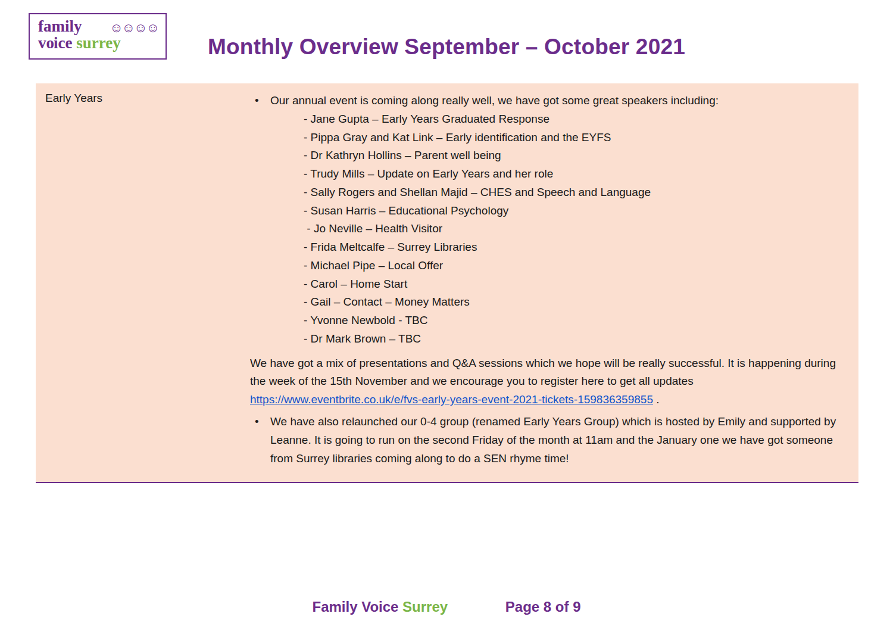family
voice surrey
☺☺☺☺
Monthly Overview September – October 2021
Early Years
Our annual event is coming along really well, we have got some great speakers including:
- Jane Gupta – Early Years Graduated Response
- Pippa Gray and Kat Link – Early identification and the EYFS
- Dr Kathryn Hollins – Parent well being
- Trudy Mills – Update on Early Years and her role
- Sally Rogers and Shellan Majid – CHES and Speech and Language
- Susan Harris – Educational Psychology
- Jo Neville – Health Visitor
- Frida Meltcalfe – Surrey Libraries
- Michael Pipe – Local Offer
- Carol – Home Start
- Gail – Contact – Money Matters
- Yvonne Newbold - TBC
- Dr Mark Brown – TBC
We have got a mix of presentations and Q&A sessions which we hope will be really successful. It is happening during the week of the 15th November and we encourage you to register here to get all updates https://www.eventbrite.co.uk/e/fvs-early-years-event-2021-tickets-159836359855 .
We have also relaunched our 0-4 group (renamed Early Years Group) which is hosted by Emily and supported by Leanne. It is going to run on the second Friday of the month at 11am and the January one we have got someone from Surrey libraries coming along to do a SEN rhyme time!
Family Voice Surrey Page 8 of 9